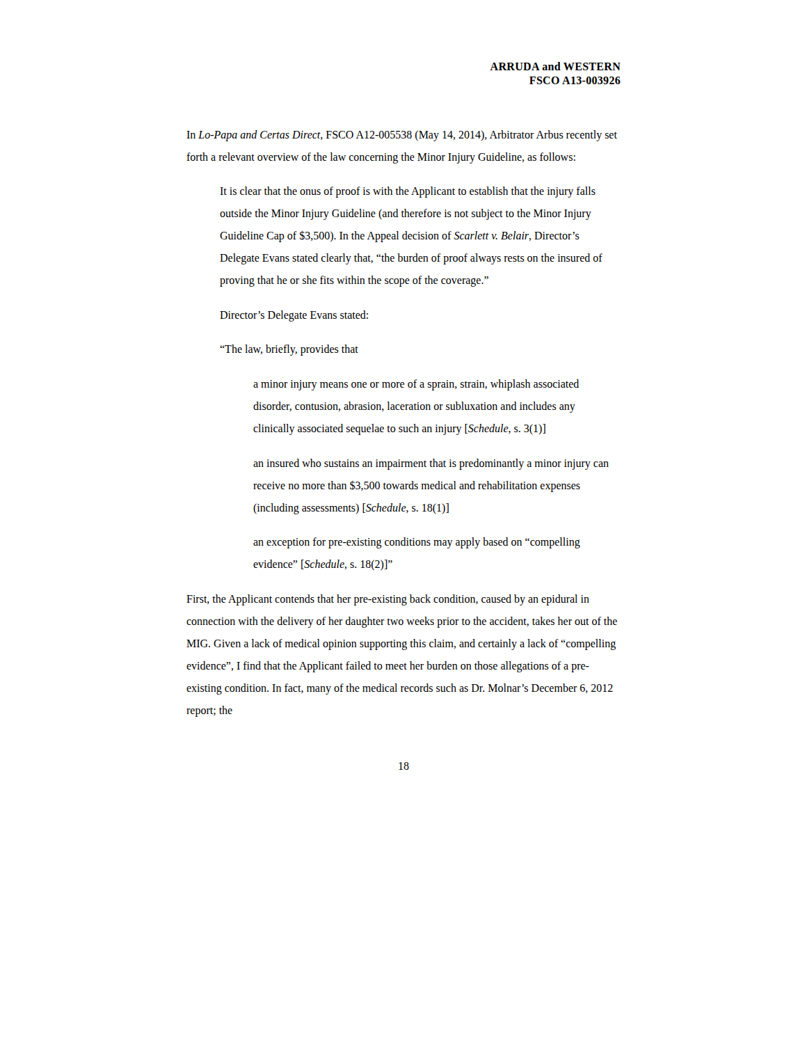ARRUDA and WESTERN
FSCO A13-003926
In Lo-Papa and Certas Direct, FSCO A12-005538 (May 14, 2014), Arbitrator Arbus recently set forth a relevant overview of the law concerning the Minor Injury Guideline, as follows:
It is clear that the onus of proof is with the Applicant to establish that the injury falls outside the Minor Injury Guideline (and therefore is not subject to the Minor Injury Guideline Cap of $3,500). In the Appeal decision of Scarlett v. Belair, Director’s Delegate Evans stated clearly that, “the burden of proof always rests on the insured of proving that he or she fits within the scope of the coverage.”
Director’s Delegate Evans stated:
“The law, briefly, provides that
a minor injury means one or more of a sprain, strain, whiplash associated disorder, contusion, abrasion, laceration or subluxation and includes any clinically associated sequelae to such an injury [Schedule, s. 3(1)]
an insured who sustains an impairment that is predominantly a minor injury can receive no more than $3,500 towards medical and rehabilitation expenses (including assessments) [Schedule, s. 18(1)]
an exception for pre-existing conditions may apply based on “compelling evidence” [Schedule, s. 18(2)]”
First, the Applicant contends that her pre-existing back condition, caused by an epidural in connection with the delivery of her daughter two weeks prior to the accident, takes her out of the MIG. Given a lack of medical opinion supporting this claim, and certainly a lack of “compelling evidence”, I find that the Applicant failed to meet her burden on those allegations of a pre-existing condition. In fact, many of the medical records such as Dr. Molnar’s December 6, 2012 report; the
18